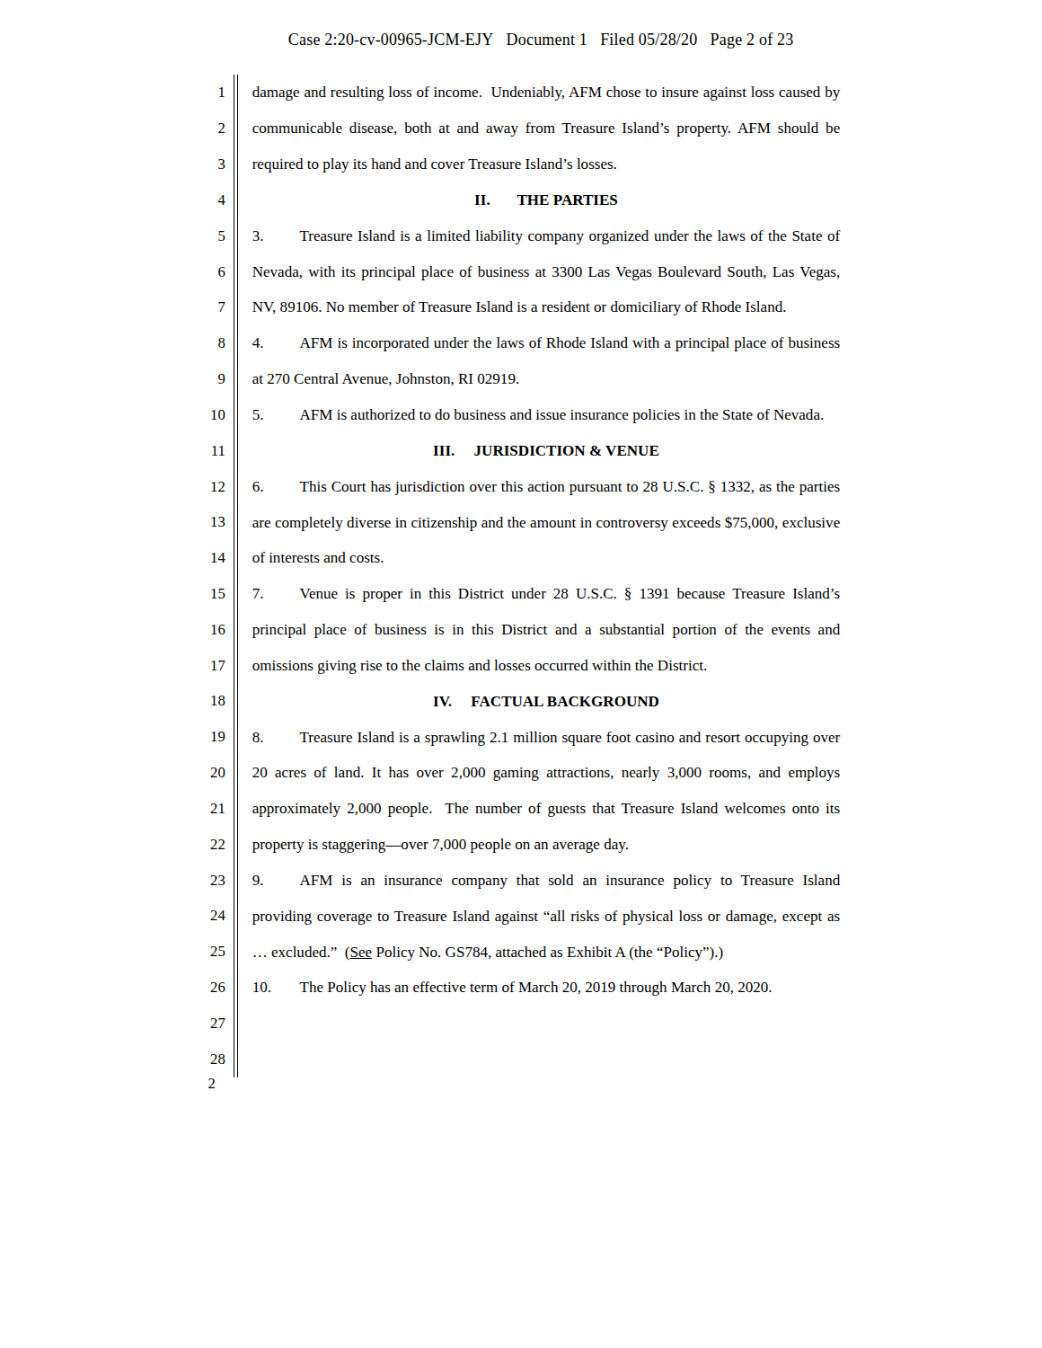Case 2:20-cv-00965-JCM-EJY Document 1 Filed 05/28/20 Page 2 of 23
1
2
3
4
5
6
7
8
9
10
11
12
13
14
15
16
17
18
19
20
21
22
23
24
25
26
27
28
damage and resulting loss of income. Undeniably, AFM chose to insure against loss caused by communicable disease, both at and away from Treasure Island’s property. AFM should be required to play its hand and cover Treasure Island’s losses.
II. THE PARTIES
3. Treasure Island is a limited liability company organized under the laws of the State of Nevada, with its principal place of business at 3300 Las Vegas Boulevard South, Las Vegas, NV, 89106. No member of Treasure Island is a resident or domiciliary of Rhode Island.
4. AFM is incorporated under the laws of Rhode Island with a principal place of business at 270 Central Avenue, Johnston, RI 02919.
5. AFM is authorized to do business and issue insurance policies in the State of Nevada.
III. JURISDICTION & VENUE
6. This Court has jurisdiction over this action pursuant to 28 U.S.C. § 1332, as the parties are completely diverse in citizenship and the amount in controversy exceeds $75,000, exclusive of interests and costs.
7. Venue is proper in this District under 28 U.S.C. § 1391 because Treasure Island’s principal place of business is in this District and a substantial portion of the events and omissions giving rise to the claims and losses occurred within the District.
IV. FACTUAL BACKGROUND
8. Treasure Island is a sprawling 2.1 million square foot casino and resort occupying over 20 acres of land. It has over 2,000 gaming attractions, nearly 3,000 rooms, and employs approximately 2,000 people. The number of guests that Treasure Island welcomes onto its property is staggering—over 7,000 people on an average day.
9. AFM is an insurance company that sold an insurance policy to Treasure Island providing coverage to Treasure Island against “all risks of physical loss or damage, except as … excluded.” (See Policy No. GS784, attached as Exhibit A (the “Policy”).)
10. The Policy has an effective term of March 20, 2019 through March 20, 2020.
2